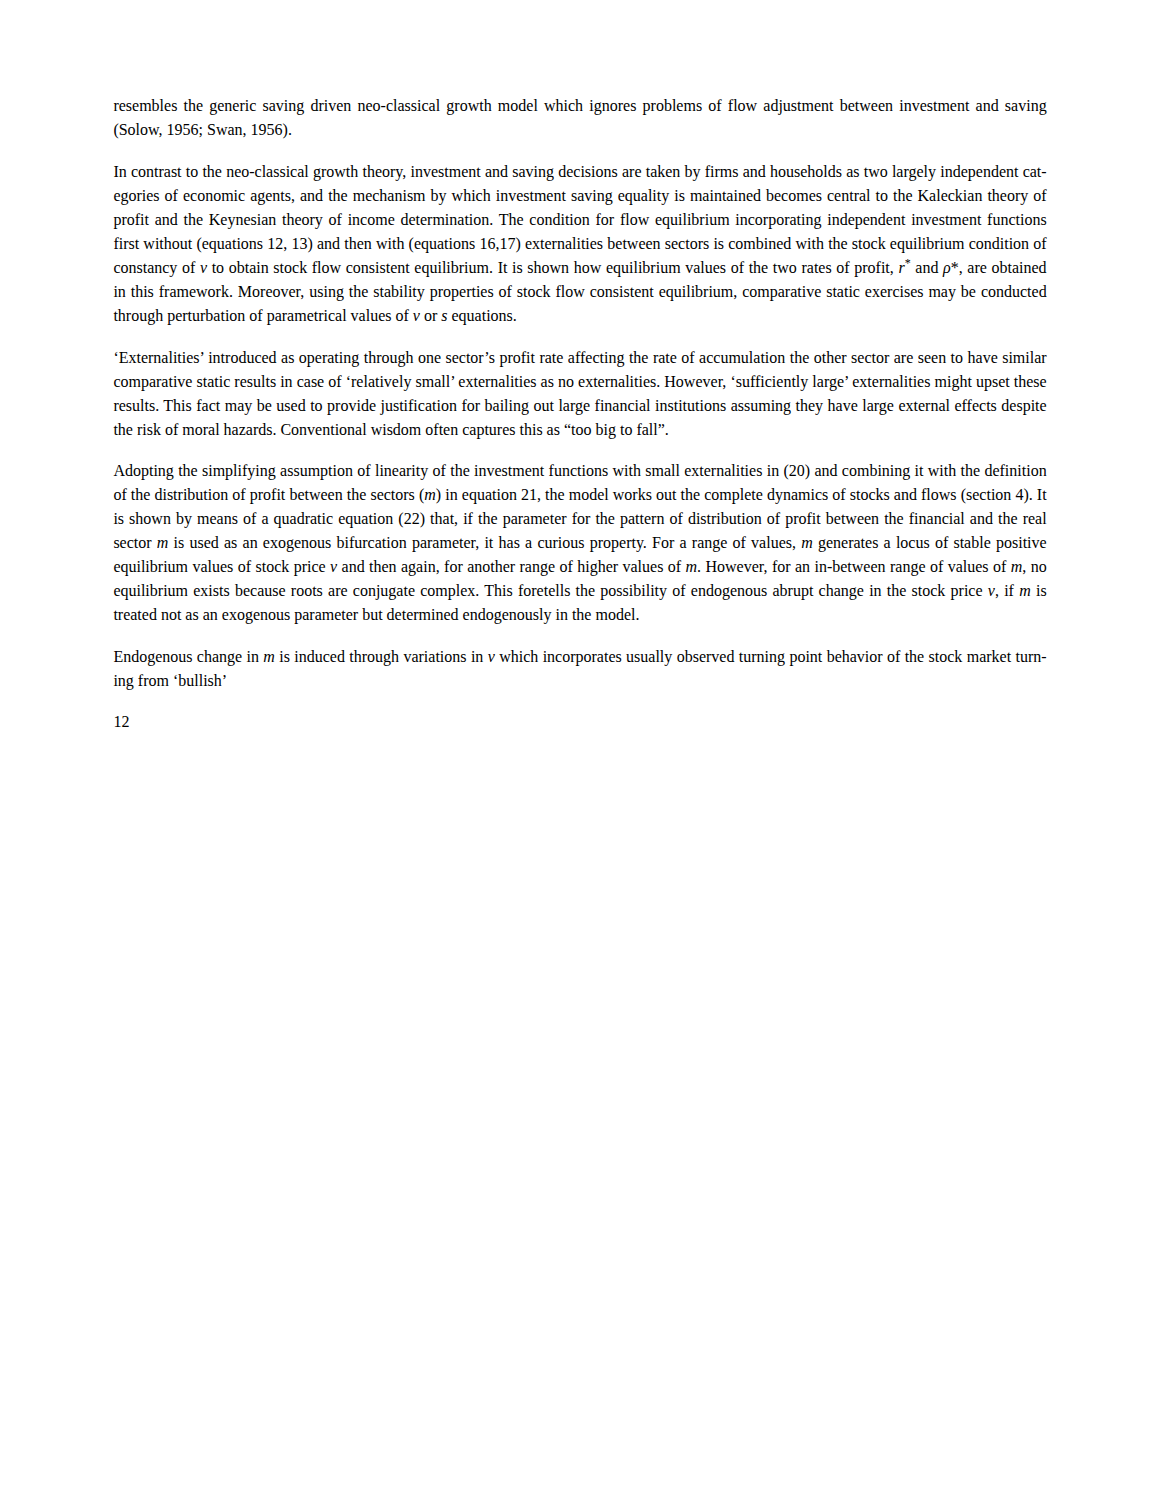resembles the generic saving driven neo-classical growth model which ignores problems of flow adjustment between investment and saving (Solow, 1956; Swan, 1956).
In contrast to the neo-classical growth theory, investment and saving decisions are taken by firms and households as two largely independent categories of economic agents, and the mechanism by which investment saving equality is maintained becomes central to the Kaleckian theory of profit and the Keynesian theory of income determination. The condition for flow equilibrium incorporating independent investment functions first without (equations 12, 13) and then with (equations 16,17) externalities between sectors is combined with the stock equilibrium condition of constancy of v to obtain stock flow consistent equilibrium. It is shown how equilibrium values of the two rates of profit, r* and ρ*, are obtained in this framework. Moreover, using the stability properties of stock flow consistent equilibrium, comparative static exercises may be conducted through perturbation of parametrical values of v or s equations.
‘Externalities’ introduced as operating through one sector’s profit rate affecting the rate of accumulation the other sector are seen to have similar comparative static results in case of ‘relatively small’ externalities as no externalities. However, ‘sufficiently large’ externalities might upset these results. This fact may be used to provide justification for bailing out large financial institutions assuming they have large external effects despite the risk of moral hazards. Conventional wisdom often captures this as “too big to fall”.
Adopting the simplifying assumption of linearity of the investment functions with small externalities in (20) and combining it with the definition of the distribution of profit between the sectors (m) in equation 21, the model works out the complete dynamics of stocks and flows (section 4). It is shown by means of a quadratic equation (22) that, if the parameter for the pattern of distribution of profit between the financial and the real sector m is used as an exogenous bifurcation parameter, it has a curious property. For a range of values, m generates a locus of stable positive equilibrium values of stock price v and then again, for another range of higher values of m. However, for an in-between range of values of m, no equilibrium exists because roots are conjugate complex. This foretells the possibility of endogenous abrupt change in the stock price v, if m is treated not as an exogenous parameter but determined endogenously in the model.
Endogenous change in m is induced through variations in v which incorporates usually observed turning point behavior of the stock market turning from ‘bullish’
12